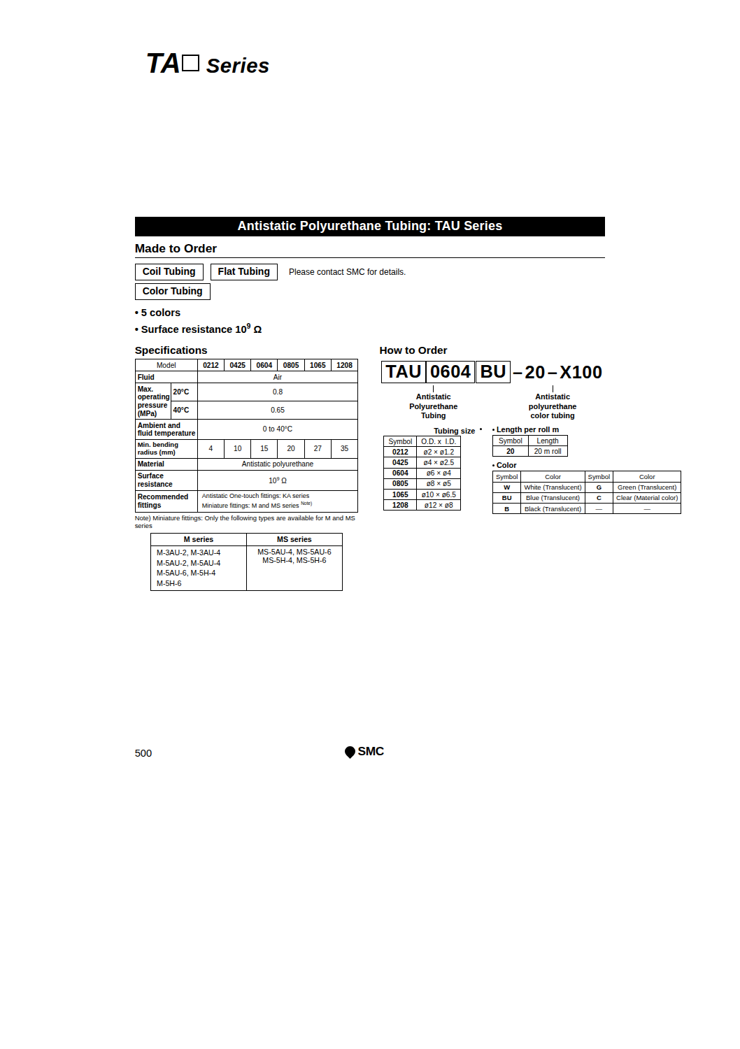TA Series
Antistatic Polyurethane Tubing: TAU Series
Made to Order
Coil Tubing Flat Tubing Please contact SMC for details.
Color Tubing
• 5 colors
• Surface resistance 109 Ω
Specifications
| Model | 0212 | 0425 | 0604 | 0805 | 1065 | 1208 |
| --- | --- | --- | --- | --- | --- | --- |
| Fluid | Air |
| Max. operating pressure (MPa) | 20°C | 0.8 |
| 40°C | 0.65 |
| Ambient and fluid temperature | 0 to 40°C |
| Min. bending radius (mm) | 4 | 10 | 15 | 20 | 27 | 35 |
| Material | Antistatic polyurethane |
| Surface resistance | 10 9 Ω |
| Recommended fittings | Antistatic One-touch fittings: KA series Miniature fittings: M and MS series Note) |
Note) Miniature fittings: Only the following types are available for M and MS series
| M series | MS series |
| --- | --- |
| M-3AU-2, M-3AU-4 M-5AU-2, M-5AU-4 M-5AU-6, M-5H-4 M-5H-6 | MS-5AU-4, MS-5AU-6 MS-5H-4, MS-5H-6 |
How to Order
TAU 0604 BU–20–X100
Antistatic
Polyurethane
Tubing
Antistatic
polyurethane
color tubing
Tubing size
| Symbol | O.D. x I.D. |
| --- | --- |
| 0212 | ø2 × ø1.2 |
| 0425 | ø4 × ø2.5 |
| 0604 | ø6 × ø4 |
| 0805 | ø8 × ø5 |
| 1065 | ø10 × ø6.5 |
| 1208 | ø12 × ø8 |
Length per roll m
| Symbol | Length |
| --- | --- |
| 20 | 20 m roll |
Color
| Symbol | Color | Symbol | Color |
| --- | --- | --- | --- |
| W | White (Translucent) | G | Green (Translucent) |
| BU | Blue (Translucent) | C | Clear (Material color) |
| B | Black (Translucent) | — | — |
500
SMC